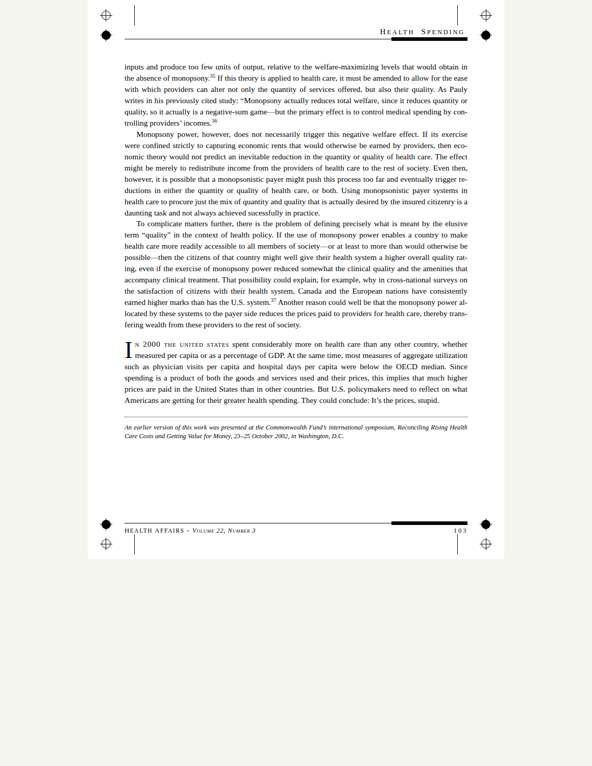HEALTH SPENDING
inputs and produce too few units of output, relative to the welfare-maximizing levels that would obtain in the absence of monopsony.35 If this theory is applied to health care, it must be amended to allow for the ease with which providers can alter not only the quantity of services offered, but also their quality. As Pauly writes in his previously cited study: “Monopsony actually reduces total welfare, since it reduces quantity or quality, so it actually is a negative-sum game—but the primary effect is to control medical spending by controlling providers’ incomes.36
Monopsony power, however, does not necessarily trigger this negative welfare effect. If its exercise were confined strictly to capturing economic rents that would otherwise be earned by providers, then economic theory would not predict an inevitable reduction in the quantity or quality of health care. The effect might be merely to redistribute income from the providers of health care to the rest of society. Even then, however, it is possible that a monopsonistic payer might push this process too far and eventually trigger reductions in either the quantity or quality of health care, or both. Using monopsonistic payer systems in health care to procure just the mix of quantity and quality that is actually desired by the insured citizenry is a daunting task and not always achieved sucessfully in practice.
To complicate matters further, there is the problem of defining precisely what is meant by the elusive term “quality” in the context of health policy. If the use of monopsony power enables a country to make health care more readily accessible to all members of society—or at least to more than would otherwise be possible—then the citizens of that country might well give their health system a higher overall quality rating, even if the exercise of monopsony power reduced somewhat the clinical quality and the amenities that accompany clinical treatment. That possibility could explain, for example, why in cross-national surveys on the satisfaction of citizens with their health system, Canada and the European nations have consistently earned higher marks than has the U.S. system.37 Another reason could well be that the monopsony power allocated by these systems to the payer side reduces the prices paid to providers for health care, thereby transfering wealth from these providers to the rest of society.
In 2000 the united states spent considerably more on health care than any other country, whether measured per capita or as a percentage of GDP. At the same time, most measures of aggregate utilization such as physician visits per capita and hospital days per capita were below the OECD median. Since spending is a product of both the goods and services used and their prices, this implies that much higher prices are paid in the United States than in other countries. But U.S. policymakers need to reflect on what Americans are getting for their greater health spending. They could conclude: It’s the prices, stupid.
An earlier version of this work was presented at the Commonwealth Fund’s international symposium, Reconciling Rising Health Care Costs and Getting Value for Money, 23–25 October 2002, in Washington, D.C.
HEALTH AFFAIRS - Volume 22, Number 3
103